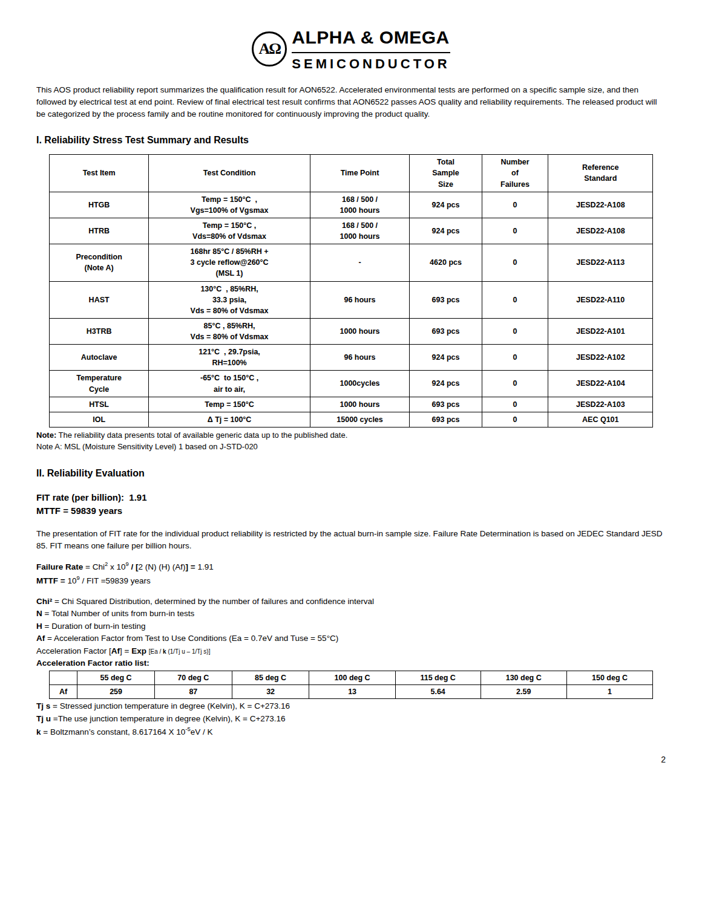AΩ
ALPHA & OMEGA
SEMICONDUCTOR
This AOS product reliability report summarizes the qualification result for AON6522. Accelerated environmental tests are performed on a specific sample size, and then followed by electrical test at end point. Review of final electrical test result confirms that AON6522 passes AOS quality and reliability requirements. The released product will be categorized by the process family and be routine monitored for continuously improving the product quality.
I. Reliability Stress Test Summary and Results
| Test Item | Test Condition | Time Point | Total Sample Size | Number of Failures | Reference Standard |
| --- | --- | --- | --- | --- | --- |
| HTGB | Temp = 150°C , Vgs=100% of Vgsmax | 168 / 500 / 1000 hours | 924 pcs | 0 | JESD22-A108 |
| HTRB | Temp = 150°C , Vds=80% of Vdsmax | 168 / 500 / 1000 hours | 924 pcs | 0 | JESD22-A108 |
| Precondition (Note A) | 168hr 85°C / 85%RH + 3 cycle reflow@260°C (MSL 1) | - | 4620 pcs | 0 | JESD22-A113 |
| HAST | 130°C , 85%RH, 33.3 psia, Vds = 80% of Vdsmax | 96 hours | 693 pcs | 0 | JESD22-A110 |
| H3TRB | 85°C , 85%RH, Vds = 80% of Vdsmax | 1000 hours | 693 pcs | 0 | JESD22-A101 |
| Autoclave | 121°C , 29.7psia, RH=100% | 96 hours | 924 pcs | 0 | JESD22-A102 |
| Temperature Cycle | -65°C to 150°C , air to air, | 1000cycles | 924 pcs | 0 | JESD22-A104 |
| HTSL | Temp = 150°C | 1000 hours | 693 pcs | 0 | JESD22-A103 |
| IOL | Δ Tj = 100°C | 15000 cycles | 693 pcs | 0 | AEC Q101 |
Note: The reliability data presents total of available generic data up to the published date.
Note A: MSL (Moisture Sensitivity Level) 1 based on J-STD-020
II. Reliability Evaluation
FIT rate (per billion): 1.91
MTTF = 59839 years
The presentation of FIT rate for the individual product reliability is restricted by the actual burn-in sample size. Failure Rate Determination is based on JEDEC Standard JESD 85. FIT means one failure per billion hours.
Failure Rate = Chi2 x 109 / [2 (N) (H) (Af)] = 1.91
MTTF = 109 / FIT =59839 years
Chi² = Chi Squared Distribution, determined by the number of failures and confidence interval
N = Total Number of units from burn-in tests
H = Duration of burn-in testing
Af = Acceleration Factor from Test to Use Conditions (Ea = 0.7eV and Tuse = 55°C)
Acceleration Factor [Af] = Exp [Ea / k (1/Tj u – 1/Tj s)]
Acceleration Factor ratio list:
| | 55 deg C | 70 deg C | 85 deg C | 100 deg C | 115 deg C | 130 deg C | 150 deg C |
| --- | --- | --- | --- | --- | --- | --- | --- |
| Af | 259 | 87 | 32 | 13 | 5.64 | 2.59 | 1 |
Tj s = Stressed junction temperature in degree (Kelvin), K = C+273.16
Tj u =The use junction temperature in degree (Kelvin), K = C+273.16
k = Boltzmann’s constant, 8.617164 X 10-5eV / K
2